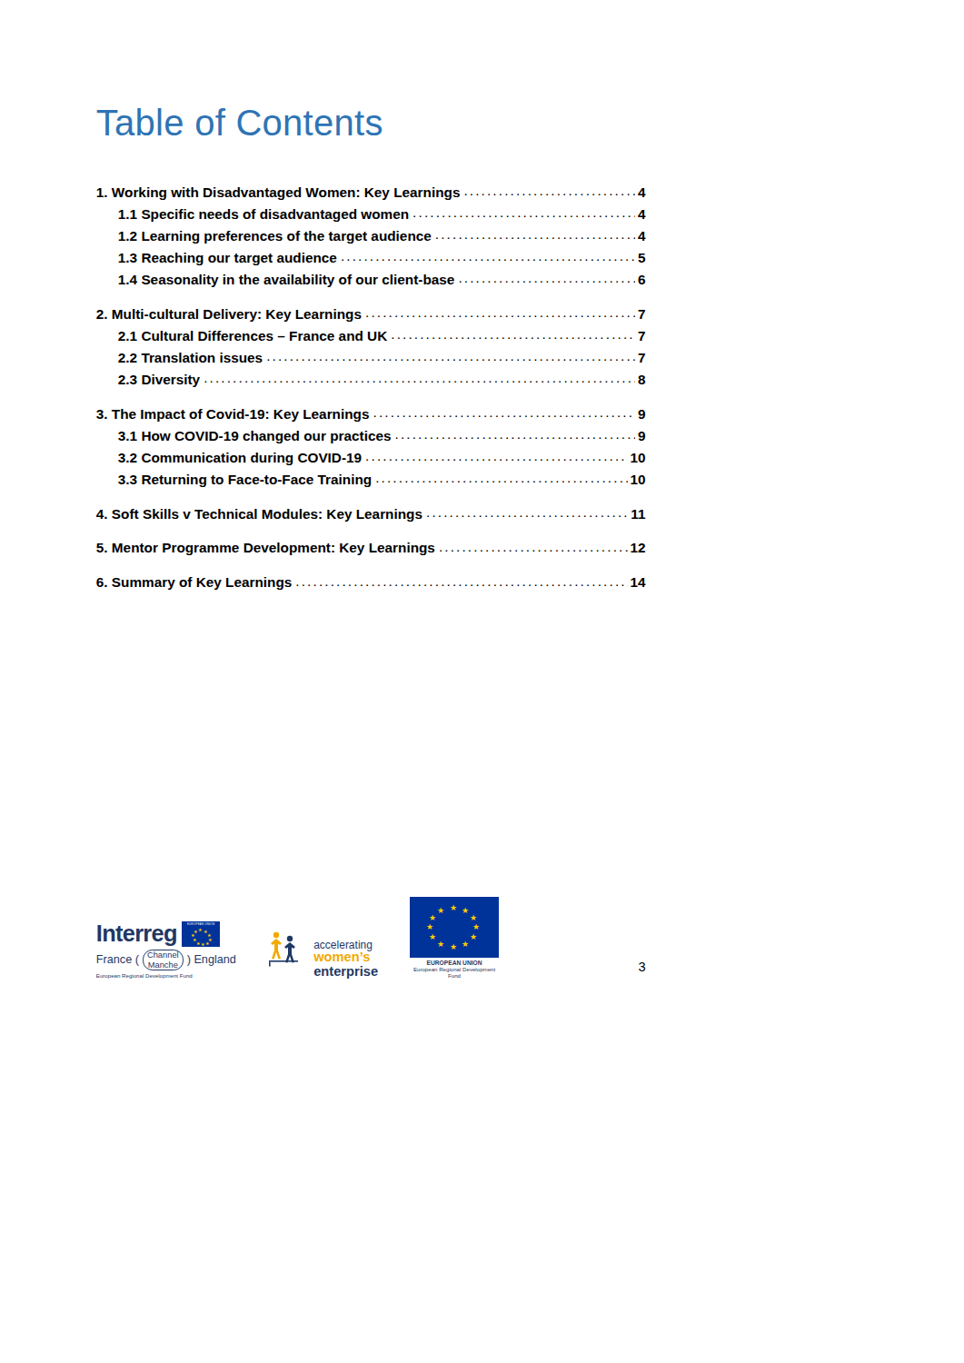Table of Contents
1. Working with Disadvantaged Women: Key Learnings ................................................................. 4
1.1 Specific needs of disadvantaged women ..................................................................... 4
1.2 Learning preferences of the target audience ............................................................. 4
1.3 Reaching our target audience ....................................................................................... 5
1.4 Seasonality in the availability of our client-base ......................................................... 6
2. Multi-cultural Delivery: Key Learnings ............................................................................. 7
2.1 Cultural Differences – France and UK ......................................................................... 7
2.2 Translation issues ....................................................................................................... 7
2.3 Diversity ................................................................................................................. 8
3. The Impact of Covid-19: Key Learnings ............................................................................. 9
3.1 How COVID-19 changed our practices ......................................................................... 9
3.2 Communication during COVID-19 ............................................................................. 10
3.3 Returning to Face-to-Face Training ........................................................................... 10
4. Soft Skills v Technical Modules: Key Learnings ............................................................... 11
5. Mentor Programme Development: Key Learnings .......................................................... 12
6. Summary of Key Learnings .............................................................................................. 14
Interreg EUROPEAN UNION ★ ★ ★ ★ ★ ★ ★ ★ ★ ★
France ( Channel
Manche ) England
European Regional Development Fund
accelerating
women’s
enterprise
★ ★ ★ ★ ★ ★ ★ ★ ★ ★ ★ ★
EUROPEAN UNION European Regional Development Fund
3